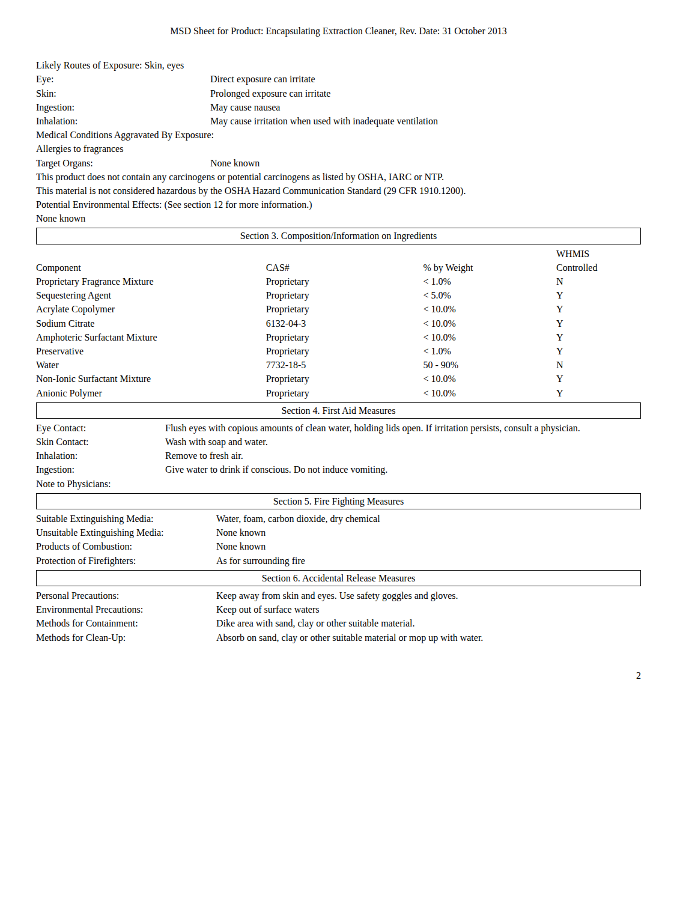MSD Sheet for Product: Encapsulating Extraction Cleaner, Rev. Date: 31 October 2013
Likely Routes of Exposure: Skin, eyes
Eye:
Direct exposure can irritate
Skin:
Prolonged exposure can irritate
Ingestion:
May cause nausea
Inhalation:
May cause irritation when used with inadequate ventilation
Medical Conditions Aggravated By Exposure:
Allergies to fragrances
Target Organs:
None known
This product does not contain any carcinogens or potential carcinogens as listed by OSHA, IARC or NTP.
This material is not considered hazardous by the OSHA Hazard Communication Standard (29 CFR 1910.1200).
Potential Environmental Effects: (See section 12 for more information.)
None known
Section 3. Composition/Information on Ingredients
| | | | WHMIS |
| Component | CAS# | % by Weight | Controlled |
| Proprietary Fragrance Mixture | Proprietary | < 1.0% | N |
| Sequestering Agent | Proprietary | < 5.0% | Y |
| Acrylate Copolymer | Proprietary | < 10.0% | Y |
| Sodium Citrate | 6132-04-3 | < 10.0% | Y |
| Amphoteric Surfactant Mixture | Proprietary | < 10.0% | Y |
| Preservative | Proprietary | < 1.0% | Y |
| Water | 7732-18-5 | 50 - 90% | N |
| Non-Ionic Surfactant Mixture | Proprietary | < 10.0% | Y |
| Anionic Polymer | Proprietary | < 10.0% | Y |
Section 4. First Aid Measures
Eye Contact:
Flush eyes with copious amounts of clean water, holding lids open. If irritation persists, consult a physician.
Skin Contact:
Wash with soap and water.
Inhalation:
Remove to fresh air.
Ingestion:
Give water to drink if conscious. Do not induce vomiting.
Note to Physicians:
Section 5. Fire Fighting Measures
Suitable Extinguishing Media:
Water, foam, carbon dioxide, dry chemical
Unsuitable Extinguishing Media:
None known
Products of Combustion:
None known
Protection of Firefighters:
As for surrounding fire
Section 6. Accidental Release Measures
Personal Precautions:
Keep away from skin and eyes. Use safety goggles and gloves.
Environmental Precautions:
Keep out of surface waters
Methods for Containment:
Dike area with sand, clay or other suitable material.
Methods for Clean-Up:
Absorb on sand, clay or other suitable material or mop up with water.
2